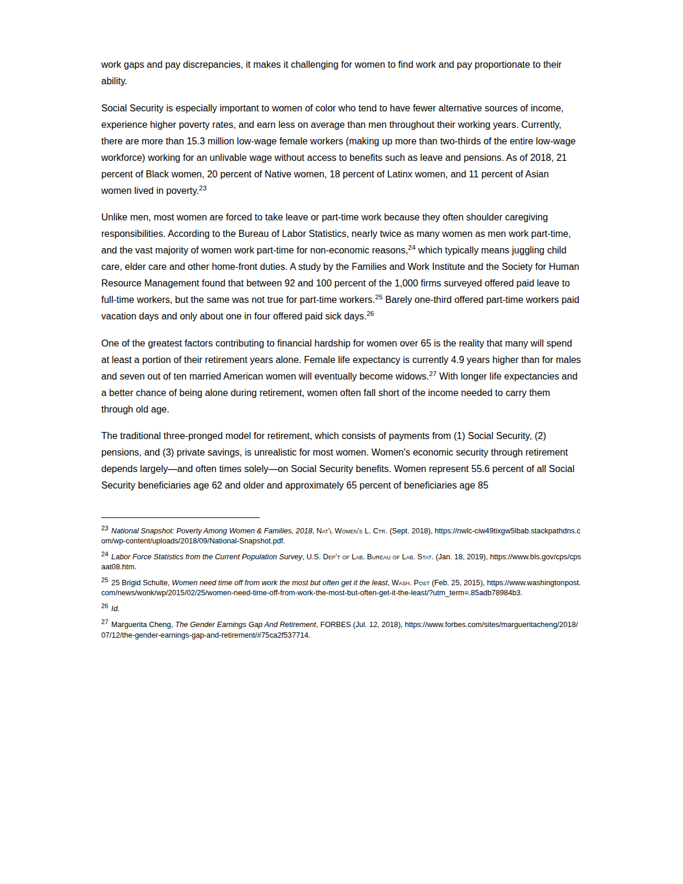work gaps and pay discrepancies, it makes it challenging for women to find work and pay proportionate to their ability.
Social Security is especially important to women of color who tend to have fewer alternative sources of income, experience higher poverty rates, and earn less on average than men throughout their working years. Currently, there are more than 15.3 million low-wage female workers (making up more than two-thirds of the entire low-wage workforce) working for an unlivable wage without access to benefits such as leave and pensions. As of 2018, 21 percent of Black women, 20 percent of Native women, 18 percent of Latinx women, and 11 percent of Asian women lived in poverty.23
Unlike men, most women are forced to take leave or part-time work because they often shoulder caregiving responsibilities. According to the Bureau of Labor Statistics, nearly twice as many women as men work part-time, and the vast majority of women work part-time for non-economic reasons,24 which typically means juggling child care, elder care and other home-front duties. A study by the Families and Work Institute and the Society for Human Resource Management found that between 92 and 100 percent of the 1,000 firms surveyed offered paid leave to full-time workers, but the same was not true for part-time workers.25 Barely one-third offered part-time workers paid vacation days and only about one in four offered paid sick days.26
One of the greatest factors contributing to financial hardship for women over 65 is the reality that many will spend at least a portion of their retirement years alone. Female life expectancy is currently 4.9 years higher than for males and seven out of ten married American women will eventually become widows.27 With longer life expectancies and a better chance of being alone during retirement, women often fall short of the income needed to carry them through old age.
The traditional three-pronged model for retirement, which consists of payments from (1) Social Security, (2) pensions, and (3) private savings, is unrealistic for most women. Women's economic security through retirement depends largely—and often times solely—on Social Security benefits. Women represent 55.6 percent of all Social Security beneficiaries age 62 and older and approximately 65 percent of beneficiaries age 85
23 National Snapshot: Poverty Among Women & Families, 2018, Nat'l Women's L. Ctr. (Sept. 2018), https://nwlc-ciw49tixgw5lbab.stackpathdns.com/wp-content/uploads/2018/09/National-Snapshot.pdf.
24 Labor Force Statistics from the Current Population Survey, U.S. Dep't of Lab. Bureau of Lab. Stat. (Jan. 18, 2019), https://www.bls.gov/cps/cpsaat08.htm.
25 25 Brigid Schulte, Women need time off from work the most but often get it the least, Wash. Post (Feb. 25, 2015), https://www.washingtonpost.com/news/wonk/wp/2015/02/25/women-need-time-off-from-work-the-most-but-often-get-it-the-least/?utm_term=.85adb78984b3.
26 Id.
27 Marguerita Cheng, The Gender Earnings Gap And Retirement, FORBES (Jul. 12, 2018), https://www.forbes.com/sites/margueritacheng/2018/07/12/the-gender-earnings-gap-and-retirement/#75ca2f537714.